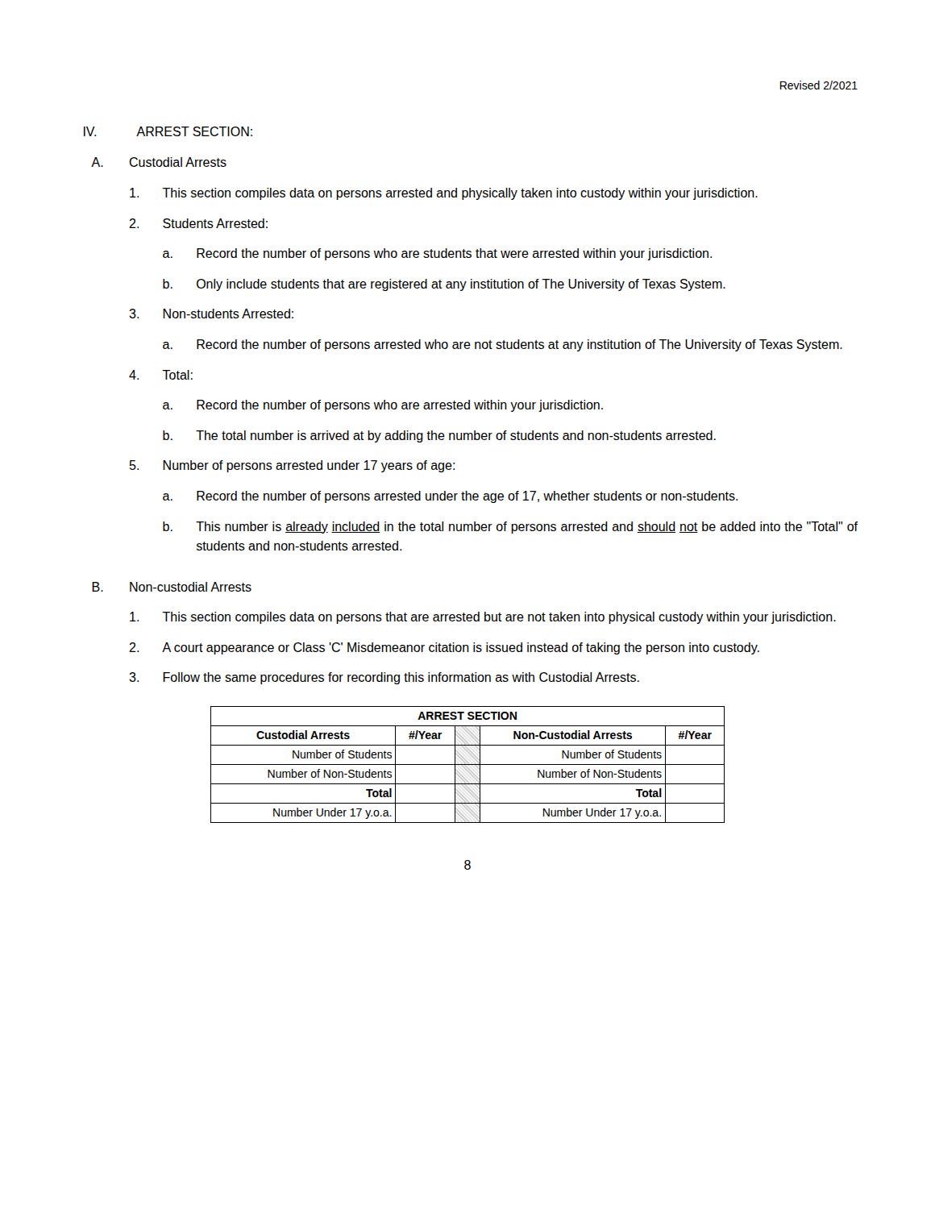Revised 2/2021
IV. ARREST SECTION:
A.
Custodial Arrests
1.
This section compiles data on persons arrested and physically taken into custody within your jurisdiction.
2.
Students Arrested:
a.
Record the number of persons who are students that were arrested within your jurisdiction.
b.
Only include students that are registered at any institution of The University of Texas System.
3.
Non-students Arrested:
a.
Record the number of persons arrested who are not students at any institution of The University of Texas System.
4.
Total:
a.
Record the number of persons who are arrested within your jurisdiction.
b.
The total number is arrived at by adding the number of students and non-students arrested.
5.
Number of persons arrested under 17 years of age:
a.
Record the number of persons arrested under the age of 17, whether students or non-students.
b.
This number is already included in the total number of persons arrested and should not be added into the "Total" of students and non-students arrested.
B.
Non-custodial Arrests
1.
This section compiles data on persons that are arrested but are not taken into physical custody within your jurisdiction.
2.
A court appearance or Class 'C' Misdemeanor citation is issued instead of taking the person into custody.
3.
Follow the same procedures for recording this information as with Custodial Arrests.
| ARREST SECTION |
| Custodial Arrests | #/Year | | Non-Custodial Arrests | #/Year |
| Number of Students | | | Number of Students | |
| Number of Non-Students | | | Number of Non-Students | |
| Total | | | Total | |
| Number Under 17 y.o.a. | | | Number Under 17 y.o.a. | |
8